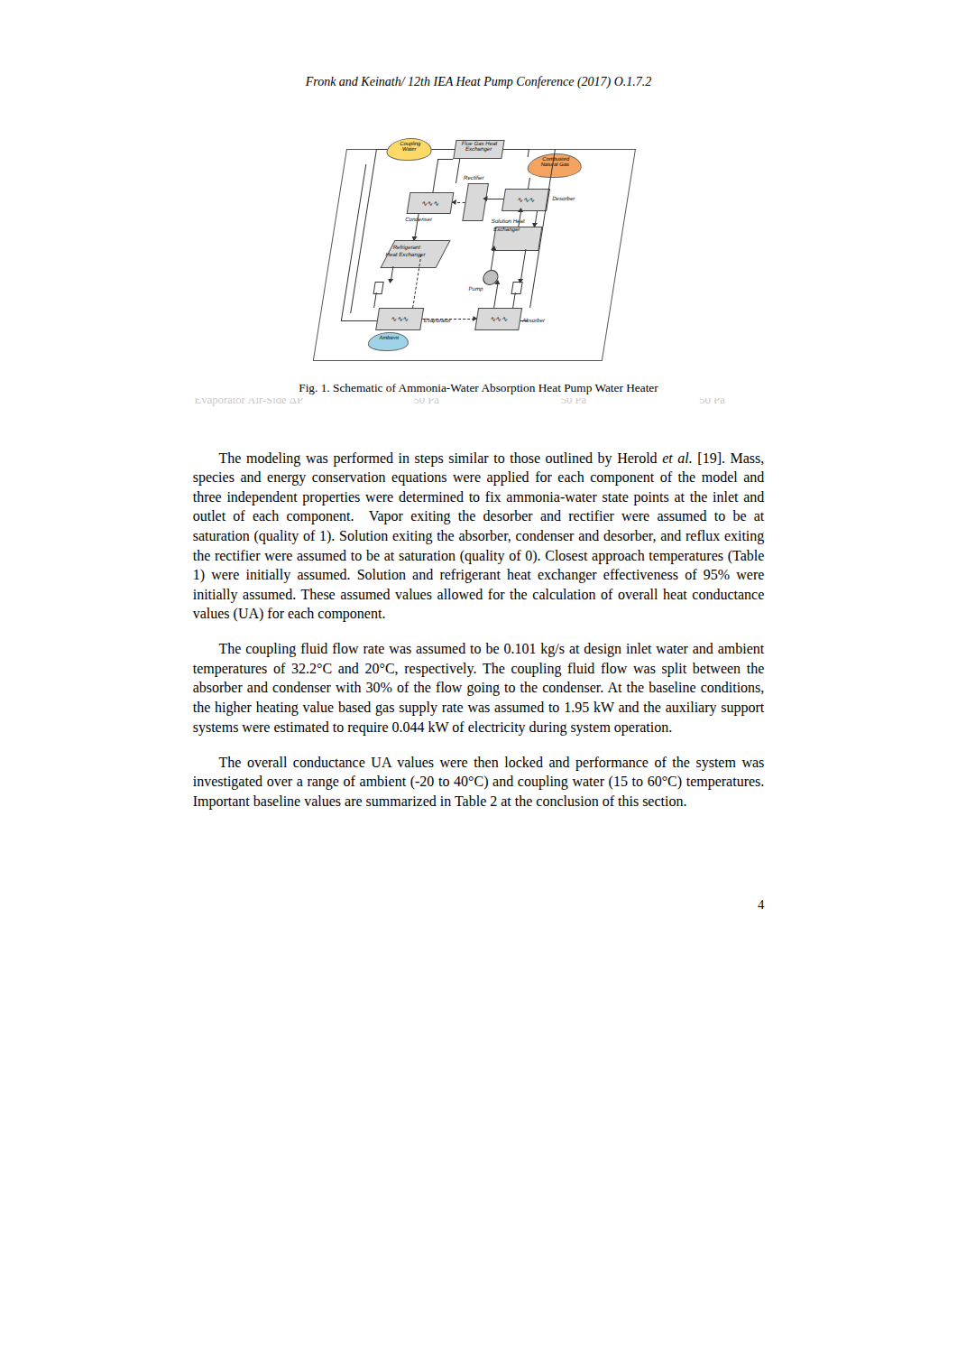Fronk and Keinath/ 12th IEA Heat Pump Conference (2017) O.1.7.2
Coupling
Water
Flue Gas Heat
Exchanger
Combusted
Natural Gas
Rectifier
∿∿∿
Desorber
∿∿∿
Condenser
Solution Heat
Exchanger
Refrigerant
Heat Exchanger
Pump
∿∿∿
Evaporator
∿∿∿
Absorber
Ambient
Fig. 1. Schematic of Ammonia-Water Absorption Heat Pump Water Heater
Evaporator Air-Side ΔP 50 Pa 50 Pa 50 Pa
The modeling was performed in steps similar to those outlined by Herold et al. [19]. Mass, species and energy conservation equations were applied for each component of the model and three independent properties were determined to fix ammonia-water state points at the inlet and outlet of each component. Vapor exiting the desorber and rectifier were assumed to be at saturation (quality of 1). Solution exiting the absorber, condenser and desorber, and reflux exiting the rectifier were assumed to be at saturation (quality of 0). Closest approach temperatures (Table 1) were initially assumed. Solution and refrigerant heat exchanger effectiveness of 95% were initially assumed. These assumed values allowed for the calculation of overall heat conductance values (UA) for each component.
The coupling fluid flow rate was assumed to be 0.101 kg/s at design inlet water and ambient temperatures of 32.2°C and 20°C, respectively. The coupling fluid flow was split between the absorber and condenser with 30% of the flow going to the condenser. At the baseline conditions, the higher heating value based gas supply rate was assumed to 1.95 kW and the auxiliary support systems were estimated to require 0.044 kW of electricity during system operation.
The overall conductance UA values were then locked and performance of the system was investigated over a range of ambient (-20 to 40°C) and coupling water (15 to 60°C) temperatures. Important baseline values are summarized in Table 2 at the conclusion of this section.
4